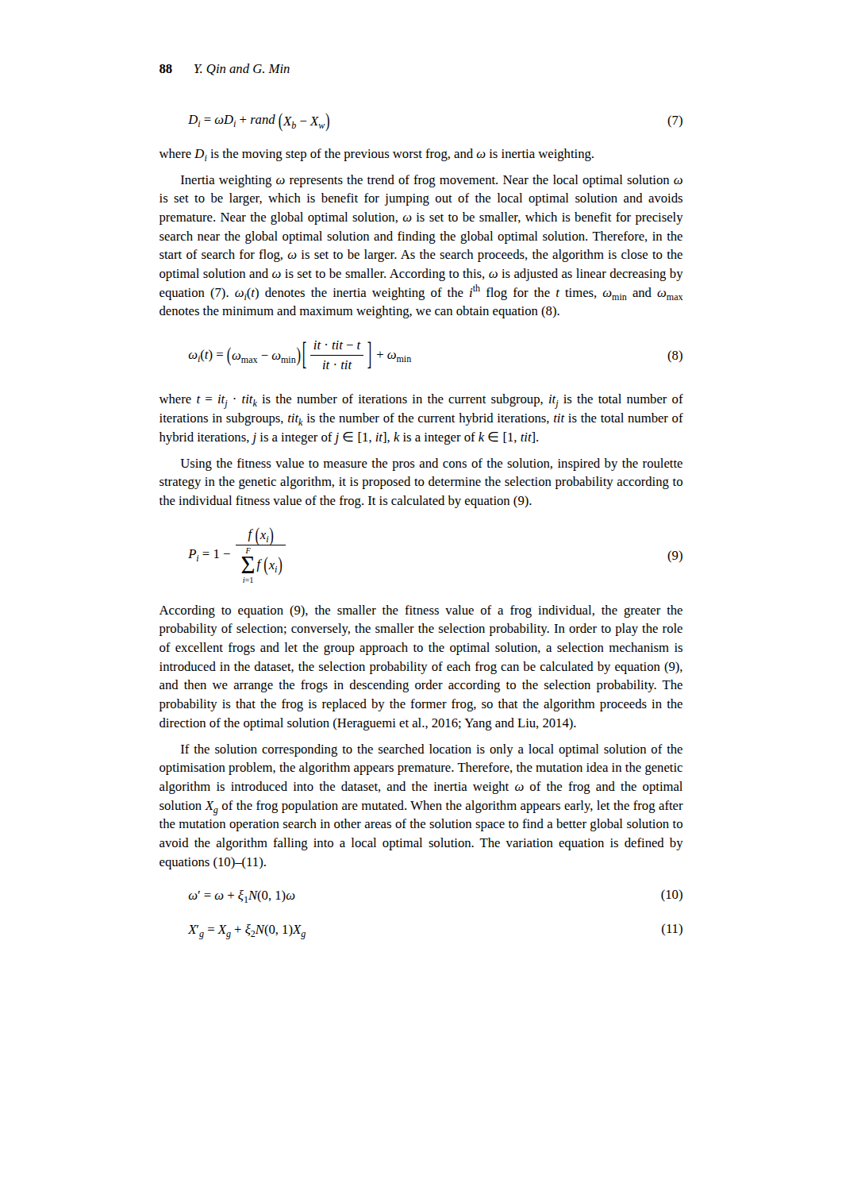88 Y. Qin and G. Min
Di = ωDi + rand Xb − Xw
(7)
where Di is the moving step of the previous worst frog, and ω is inertia weighting.
Inertia weighting ω represents the trend of frog movement. Near the local optimal solution ω is set to be larger, which is benefit for jumping out of the local optimal solution and avoids premature. Near the global optimal solution, ω is set to be smaller, which is benefit for precisely search near the global optimal solution and finding the global optimal solution. Therefore, in the start of search for flog, ω is set to be larger. As the search proceeds, the algorithm is close to the optimal solution and ω is set to be smaller. According to this, ω is adjusted as linear decreasing by equation (7). ωi(t) denotes the inertia weighting of the ith flog for the t times, ωmin and ωmax denotes the minimum and maximum weighting, we can obtain equation (8).
ωi(t) = ωmax − ωmin it · tit − t it · tit + ωmin
(8)
where t = itj · titk is the number of iterations in the current subgroup, itj is the total number of iterations in subgroups, titk is the number of the current hybrid iterations, tit is the total number of hybrid iterations, j is a integer of j ∈ [1, it], k is a integer of k ∈ [1, tit].
Using the fitness value to measure the pros and cons of the solution, inspired by the roulette strategy in the genetic algorithm, it is proposed to determine the selection probability according to the individual fitness value of the frog. It is calculated by equation (9).
Pi = 1 − f xi FΣi=1 f xi
(9)
According to equation (9), the smaller the fitness value of a frog individual, the greater the probability of selection; conversely, the smaller the selection probability. In order to play the role of excellent frogs and let the group approach to the optimal solution, a selection mechanism is introduced in the dataset, the selection probability of each frog can be calculated by equation (9), and then we arrange the frogs in descending order according to the selection probability. The probability is that the frog is replaced by the former frog, so that the algorithm proceeds in the direction of the optimal solution (Heraguemi et al., 2016; Yang and Liu, 2014).
If the solution corresponding to the searched location is only a local optimal solution of the optimisation problem, the algorithm appears premature. Therefore, the mutation idea in the genetic algorithm is introduced into the dataset, and the inertia weight ω of the frog and the optimal solution Xg of the frog population are mutated. When the algorithm appears early, let the frog after the mutation operation search in other areas of the solution space to find a better global solution to avoid the algorithm falling into a local optimal solution. The variation equation is defined by equations (10)–(11).
ω′ = ω + ξ1N(0, 1)ω
(10)
X′g = Xg + ξ2N(0, 1)Xg
(11)